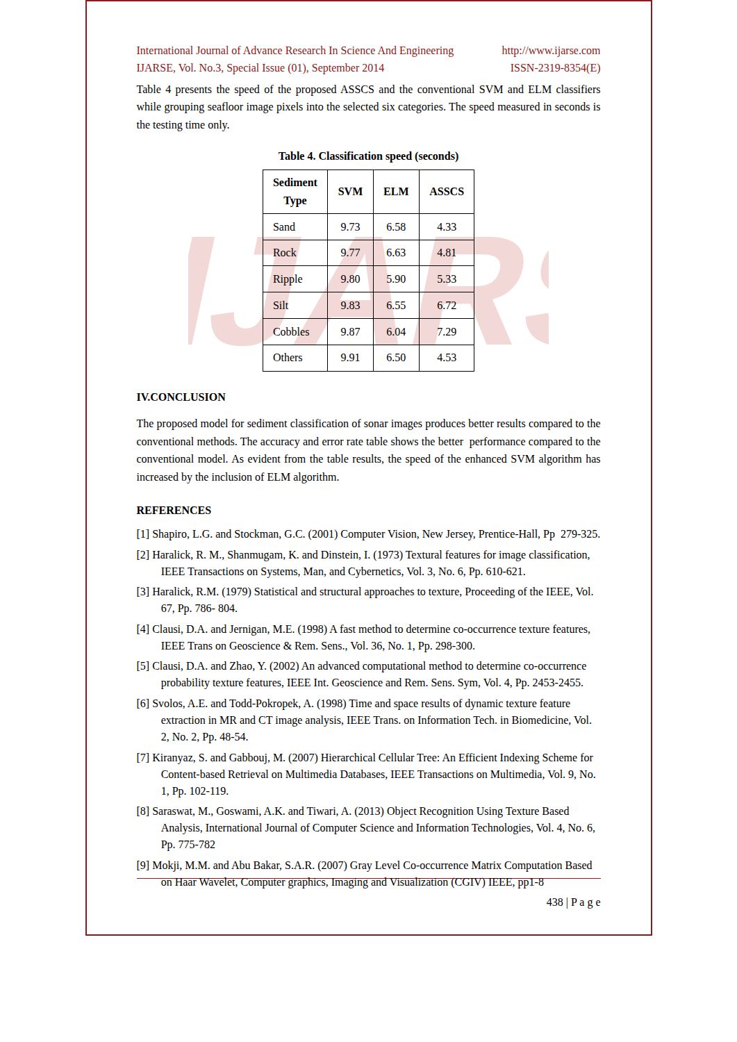IJARSE
International Journal of Advance Research In Science And Engineering http://www.ijarse.com
IJARSE, Vol. No.3, Special Issue (01), September 2014 ISSN-2319-8354(E)
Table 4 presents the speed of the proposed ASSCS and the conventional SVM and ELM classifiers while grouping seafloor image pixels into the selected six categories. The speed measured in seconds is the testing time only.
Table 4. Classification speed (seconds)
| Sediment Type | SVM | ELM | ASSCS |
| --- | --- | --- | --- |
| Sand | 9.73 | 6.58 | 4.33 |
| Rock | 9.77 | 6.63 | 4.81 |
| Ripple | 9.80 | 5.90 | 5.33 |
| Silt | 9.83 | 6.55 | 6.72 |
| Cobbles | 9.87 | 6.04 | 7.29 |
| Others | 9.91 | 6.50 | 4.53 |
IV.CONCLUSION
The proposed model for sediment classification of sonar images produces better results compared to the conventional methods. The accuracy and error rate table shows the better performance compared to the conventional model. As evident from the table results, the speed of the enhanced SVM algorithm has increased by the inclusion of ELM algorithm.
REFERENCES
[1] Shapiro, L.G. and Stockman, G.C. (2001) Computer Vision, New Jersey, Prentice-Hall, Pp 279-325.
[2] Haralick, R. M., Shanmugam, K. and Dinstein, I. (1973) Textural features for image classification, IEEE Transactions on Systems, Man, and Cybernetics, Vol. 3, No. 6, Pp. 610-621.
[3] Haralick, R.M. (1979) Statistical and structural approaches to texture, Proceeding of the IEEE, Vol. 67, Pp. 786- 804.
[4] Clausi, D.A. and Jernigan, M.E. (1998) A fast method to determine co-occurrence texture features, IEEE Trans on Geoscience & Rem. Sens., Vol. 36, No. 1, Pp. 298-300.
[5] Clausi, D.A. and Zhao, Y. (2002) An advanced computational method to determine co-occurrence probability texture features, IEEE Int. Geoscience and Rem. Sens. Sym, Vol. 4, Pp. 2453-2455.
[6] Svolos, A.E. and Todd-Pokropek, A. (1998) Time and space results of dynamic texture feature extraction in MR and CT image analysis, IEEE Trans. on Information Tech. in Biomedicine, Vol. 2, No. 2, Pp. 48-54.
[7] Kiranyaz, S. and Gabbouj, M. (2007) Hierarchical Cellular Tree: An Efficient Indexing Scheme for Content-based Retrieval on Multimedia Databases, IEEE Transactions on Multimedia, Vol. 9, No. 1, Pp. 102-119.
[8] Saraswat, M., Goswami, A.K. and Tiwari, A. (2013) Object Recognition Using Texture Based Analysis, International Journal of Computer Science and Information Technologies, Vol. 4, No. 6, Pp. 775-782
[9] Mokji, M.M. and Abu Bakar, S.A.R. (2007) Gray Level Co-occurrence Matrix Computation Based on Haar Wavelet, Computer graphics, Imaging and Visualization (CGIV) IEEE, pp1-8
438 | P a g e